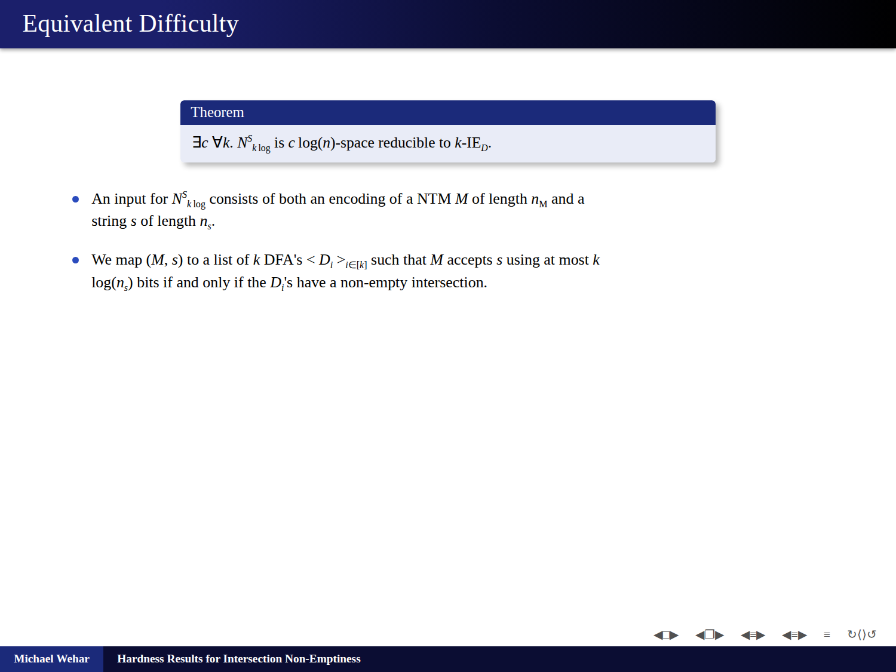Equivalent Difficulty
Theorem
∃c ∀k. NSk log is c log(n)-space reducible to k-IED.
An input for NSk log consists of both an encoding of a NTM M of length nM and a string s of length ns.
We map (M, s) to a list of k DFA's < Di >i∈[k] such that M accepts s using at most k log(ns) bits if and only if the Di's have a non-empty intersection.
◀□▶ ◀❐▶ ◀≡▶ ◀≡▶ ≡ ↻⟨⟩↺
Michael Wehar
Hardness Results for Intersection Non-Emptiness